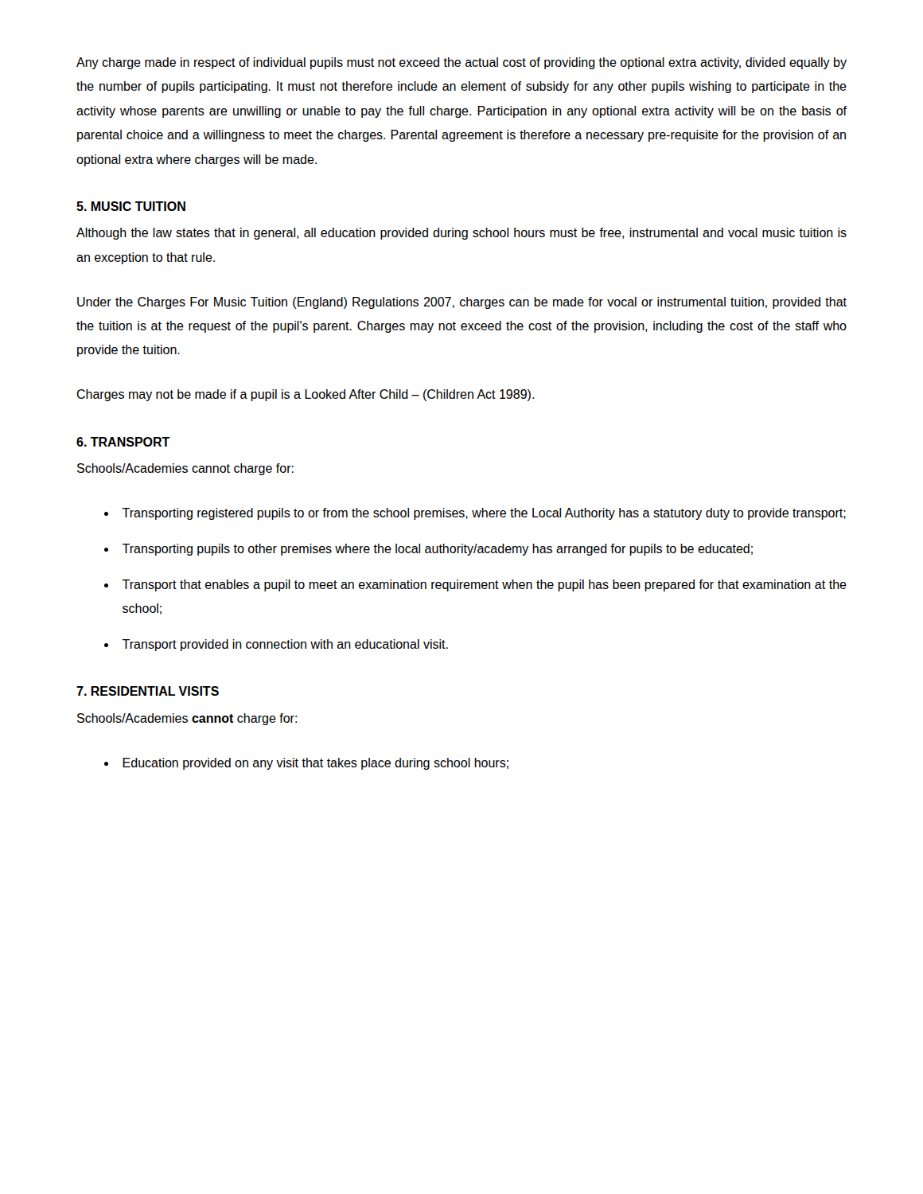Any charge made in respect of individual pupils must not exceed the actual cost of providing the optional extra activity, divided equally by the number of pupils participating. It must not therefore include an element of subsidy for any other pupils wishing to participate in the activity whose parents are unwilling or unable to pay the full charge. Participation in any optional extra activity will be on the basis of parental choice and a willingness to meet the charges. Parental agreement is therefore a necessary pre-requisite for the provision of an optional extra where charges will be made.
5. Music Tuition
Although the law states that in general, all education provided during school hours must be free, instrumental and vocal music tuition is an exception to that rule.
Under the Charges For Music Tuition (England) Regulations 2007, charges can be made for vocal or instrumental tuition, provided that the tuition is at the request of the pupil's parent. Charges may not exceed the cost of the provision, including the cost of the staff who provide the tuition.
Charges may not be made if a pupil is a Looked After Child – (Children Act 1989).
6. Transport
Schools/Academies cannot charge for:
Transporting registered pupils to or from the school premises, where the Local Authority has a statutory duty to provide transport;
Transporting pupils to other premises where the local authority/academy has arranged for pupils to be educated;
Transport that enables a pupil to meet an examination requirement when the pupil has been prepared for that examination at the school;
Transport provided in connection with an educational visit.
7. Residential Visits
Schools/Academies cannot charge for:
Education provided on any visit that takes place during school hours;